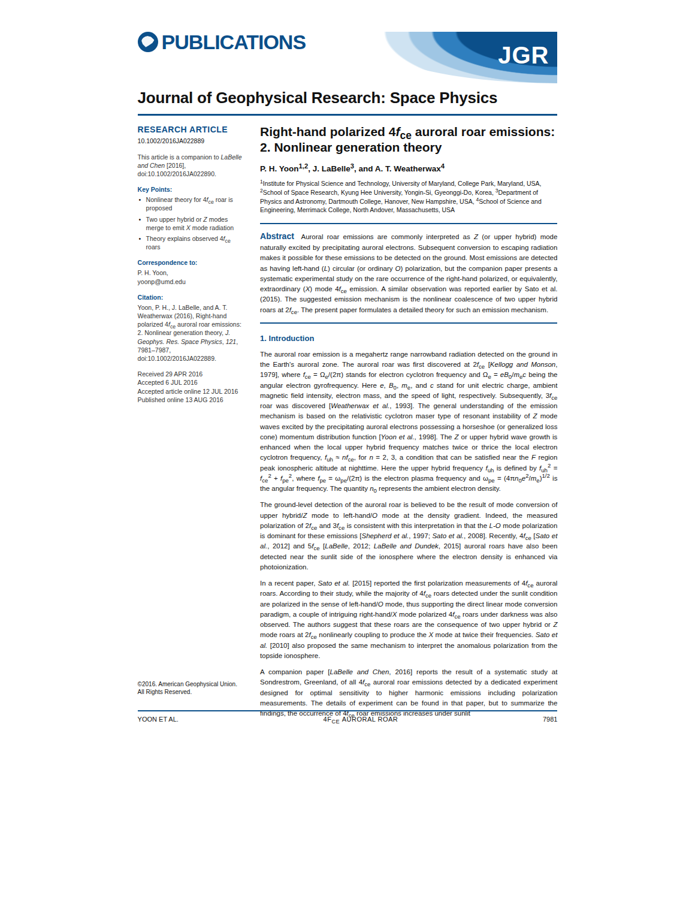PUBLICATIONS
JGR
Journal of Geophysical Research: Space Physics
Research Article
10.1002/2016JA022889
This article is a companion to LaBelle and Chen [2016], doi:10.1002/2016JA022890.
Key Points:
Nonlinear theory for 4fce roar is proposed
Two upper hybrid or Z modes merge to emit X mode radiation
Theory explains observed 4fce roars
Correspondence to:
P. H. Yoon,
yoonp@umd.edu
Citation:
Yoon, P. H., J. LaBelle, and A. T. Weatherwax (2016), Right-hand polarized 4fce auroral roar emissions: 2. Nonlinear generation theory, J. Geophys. Res. Space Physics, 121, 7981–7987, doi:10.1002/2016JA022889.
Received 29 APR 2016
Accepted 6 JUL 2016
Accepted article online 12 JUL 2016
Published online 13 AUG 2016
Right-hand polarized 4fce auroral roar emissions:
2. Nonlinear generation theory
P. H. Yoon1,2, J. LaBelle3, and A. T. Weatherwax4
1Institute for Physical Science and Technology, University of Maryland, College Park, Maryland, USA, 2School of Space Research, Kyung Hee University, Yongin-Si, Gyeonggi-Do, Korea, 3Department of Physics and Astronomy, Dartmouth College, Hanover, New Hampshire, USA, 4School of Science and Engineering, Merrimack College, North Andover, Massachusetts, USA
Abstract Auroral roar emissions are commonly interpreted as Z (or upper hybrid) mode naturally excited by precipitating auroral electrons. Subsequent conversion to escaping radiation makes it possible for these emissions to be detected on the ground. Most emissions are detected as having left-hand (L) circular (or ordinary O) polarization, but the companion paper presents a systematic experimental study on the rare occurrence of the right-hand polarized, or equivalently, extraordinary (X) mode 4fce emission. A similar observation was reported earlier by Sato et al. (2015). The suggested emission mechanism is the nonlinear coalescence of two upper hybrid roars at 2fce. The present paper formulates a detailed theory for such an emission mechanism.
1. Introduction
The auroral roar emission is a megahertz range narrowband radiation detected on the ground in the Earth's auroral zone. The auroral roar was first discovered at 2fce [Kellogg and Monson, 1979], where fce = Ωe/(2π) stands for electron cyclotron frequency and Ωe = eB0/mec being the angular electron gyrofrequency. Here e, B0, me, and c stand for unit electric charge, ambient magnetic field intensity, electron mass, and the speed of light, respectively. Subsequently, 3fce roar was discovered [Weatherwax et al., 1993]. The general understanding of the emission mechanism is based on the relativistic cyclotron maser type of resonant instability of Z mode waves excited by the precipitating auroral electrons possessing a horseshoe (or generalized loss cone) momentum distribution function [Yoon et al., 1998]. The Z or upper hybrid wave growth is enhanced when the local upper hybrid frequency matches twice or thrice the local electron cyclotron frequency, fuh ≈ nfce, for n = 2, 3, a condition that can be satisfied near the F region peak ionospheric altitude at nighttime. Here the upper hybrid frequency fuh is defined by fuh2 = fce2 + fpe2, where fpe = ωpe/(2π) is the electron plasma frequency and ωpe = (4πn0e2/me)1/2 is the angular frequency. The quantity n0 represents the ambient electron density.
The ground-level detection of the auroral roar is believed to be the result of mode conversion of upper hybrid/Z mode to left-hand/O mode at the density gradient. Indeed, the measured polarization of 2fce and 3fce is consistent with this interpretation in that the L-O mode polarization is dominant for these emissions [Shepherd et al., 1997; Sato et al., 2008]. Recently, 4fce [Sato et al., 2012] and 5fce [LaBelle, 2012; LaBelle and Dundek, 2015] auroral roars have also been detected near the sunlit side of the ionosphere where the electron density is enhanced via photoionization.
In a recent paper, Sato et al. [2015] reported the first polarization measurements of 4fce auroral roars. According to their study, while the majority of 4fce roars detected under the sunlit condition are polarized in the sense of left-hand/O mode, thus supporting the direct linear mode conversion paradigm, a couple of intriguing right-hand/X mode polarized 4fce roars under darkness was also observed. The authors suggest that these roars are the consequence of two upper hybrid or Z mode roars at 2fce nonlinearly coupling to produce the X mode at twice their frequencies. Sato et al. [2010] also proposed the same mechanism to interpret the anomalous polarization from the topside ionosphere.
A companion paper [LaBelle and Chen, 2016] reports the result of a systematic study at Sondrestrom, Greenland, of all 4fce auroral roar emissions detected by a dedicated experiment designed for optimal sensitivity to higher harmonic emissions including polarization measurements. The details of experiment can be found in that paper, but to summarize the findings, the occurrence of 4fce roar emissions increases under sunlit
©2016. American Geophysical Union.
All Rights Reserved.
YOON ET AL.
4FCE AURORAL ROAR
7981